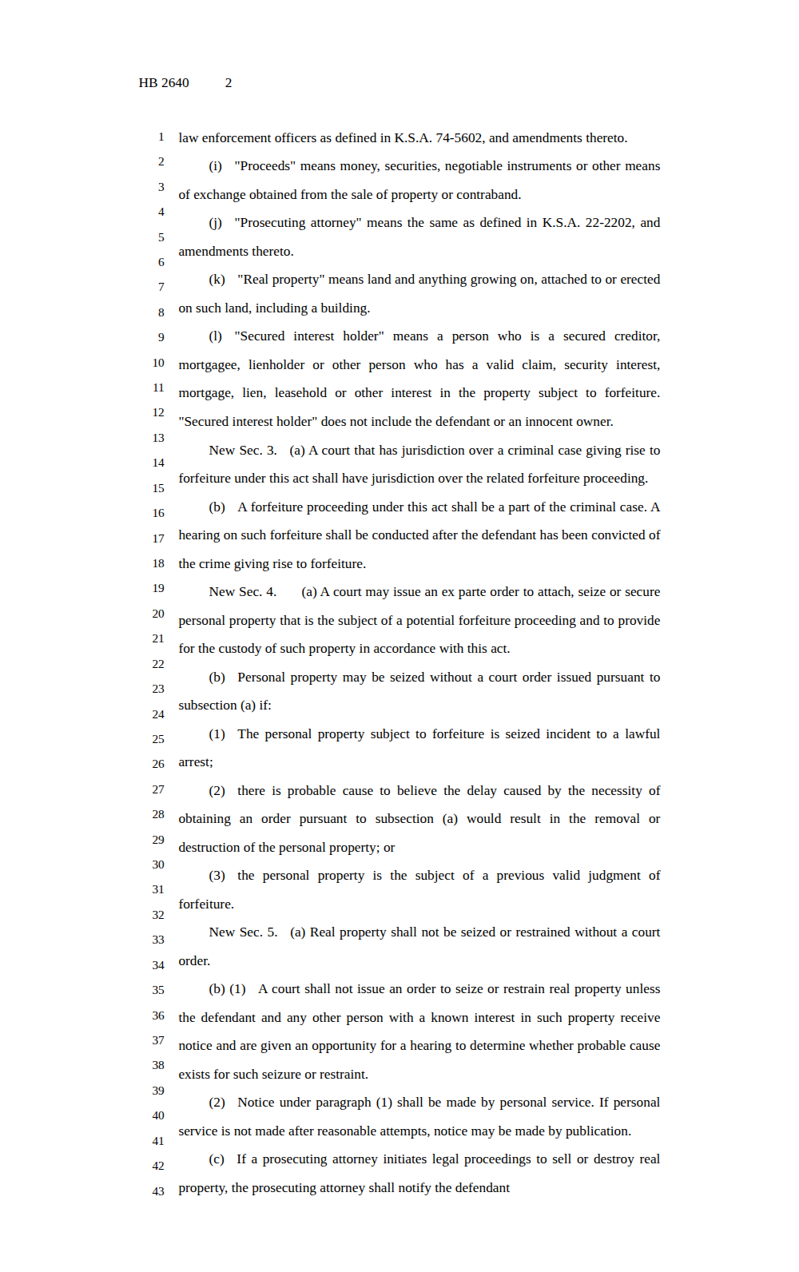HB 2640 2
12345678910111213141516171819202122232425262728293031323334353637383940414243
law enforcement officers as defined in K.S.A. 74-5602, and amendments thereto.
(i) "Proceeds" means money, securities, negotiable instruments or other means of exchange obtained from the sale of property or contraband.
(j) "Prosecuting attorney" means the same as defined in K.S.A. 22-2202, and amendments thereto.
(k) "Real property" means land and anything growing on, attached to or erected on such land, including a building.
(l) "Secured interest holder" means a person who is a secured creditor, mortgagee, lienholder or other person who has a valid claim, security interest, mortgage, lien, leasehold or other interest in the property subject to forfeiture. "Secured interest holder" does not include the defendant or an innocent owner.
New Sec. 3. (a) A court that has jurisdiction over a criminal case giving rise to forfeiture under this act shall have jurisdiction over the related forfeiture proceeding.
(b) A forfeiture proceeding under this act shall be a part of the criminal case. A hearing on such forfeiture shall be conducted after the defendant has been convicted of the crime giving rise to forfeiture.
New Sec. 4. (a) A court may issue an ex parte order to attach, seize or secure personal property that is the subject of a potential forfeiture proceeding and to provide for the custody of such property in accordance with this act.
(b) Personal property may be seized without a court order issued pursuant to subsection (a) if:
(1) The personal property subject to forfeiture is seized incident to a lawful arrest;
(2) there is probable cause to believe the delay caused by the necessity of obtaining an order pursuant to subsection (a) would result in the removal or destruction of the personal property; or
(3) the personal property is the subject of a previous valid judgment of forfeiture.
New Sec. 5. (a) Real property shall not be seized or restrained without a court order.
(b) (1) A court shall not issue an order to seize or restrain real property unless the defendant and any other person with a known interest in such property receive notice and are given an opportunity for a hearing to determine whether probable cause exists for such seizure or restraint.
(2) Notice under paragraph (1) shall be made by personal service. If personal service is not made after reasonable attempts, notice may be made by publication.
(c) If a prosecuting attorney initiates legal proceedings to sell or destroy real property, the prosecuting attorney shall notify the defendant